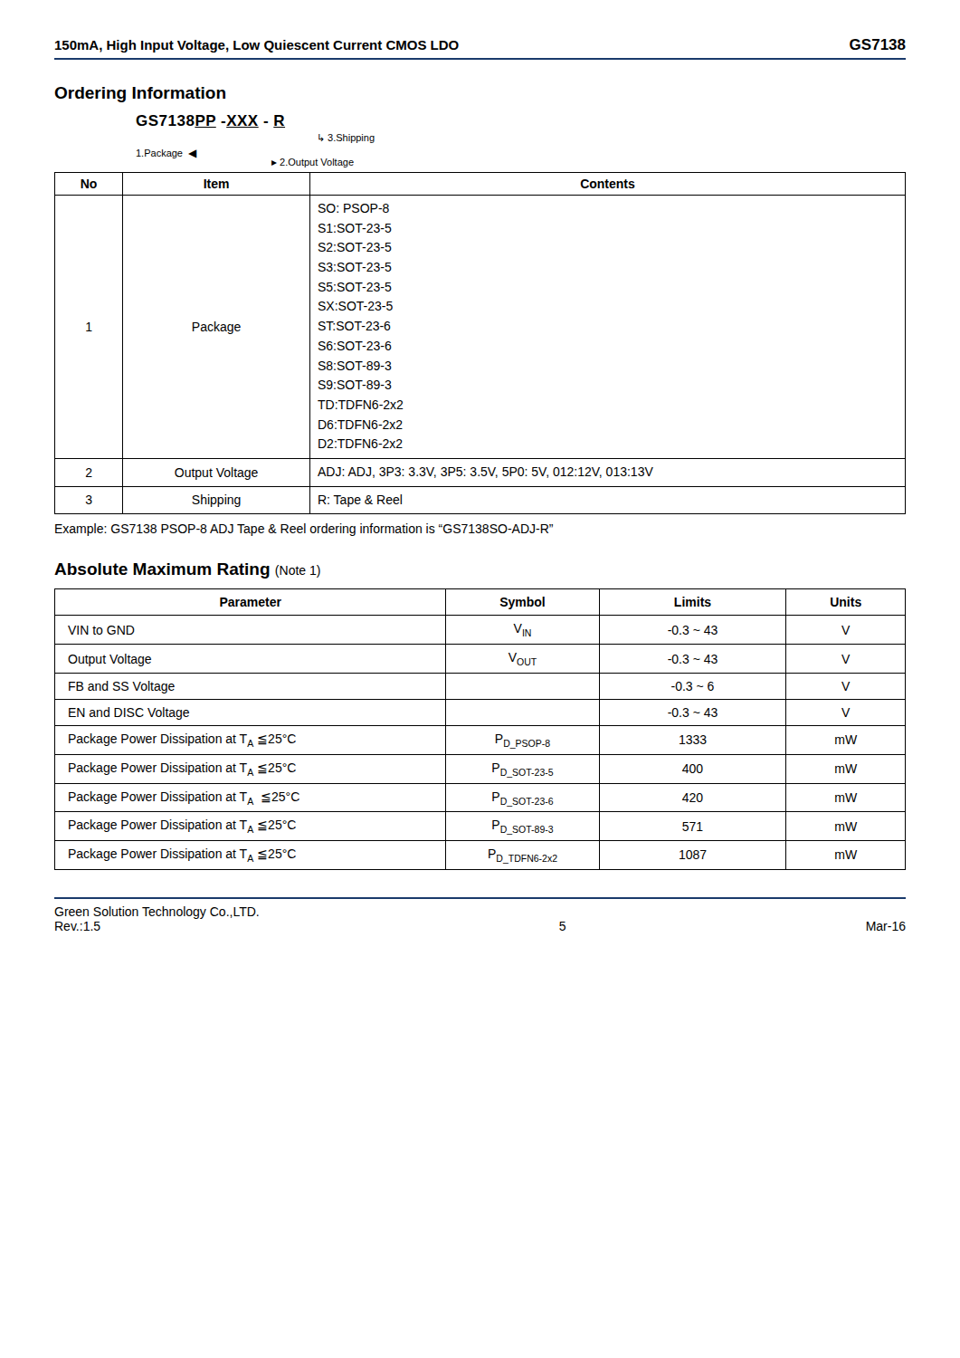150mA, High Input Voltage, Low Quiescent Current CMOS LDO GS7138
Ordering Information
GS7138PP -XXX - R
↳ 3.Shipping
1.Package ◀
▸ 2.Output Voltage
| No | Item | Contents |
| --- | --- | --- |
| 1 | Package | SO: PSOP-8 S1:SOT-23-5 S2:SOT-23-5 S3:SOT-23-5 S5:SOT-23-5 SX:SOT-23-5 ST:SOT-23-6 S6:SOT-23-6 S8:SOT-89-3 S9:SOT-89-3 TD:TDFN6-2x2 D6:TDFN6-2x2 D2:TDFN6-2x2 |
| 2 | Output Voltage | ADJ: ADJ, 3P3: 3.3V, 3P5: 3.5V, 5P0: 5V, 012:12V, 013:13V |
| 3 | Shipping | R: Tape & Reel |
Example: GS7138 PSOP-8 ADJ Tape & Reel ordering information is “GS7138SO-ADJ-R”
Absolute Maximum Rating (Note 1)
| Parameter | Symbol | Limits | Units |
| --- | --- | --- | --- |
| VIN to GND | V IN | -0.3 ~ 43 | V |
| Output Voltage | V OUT | -0.3 ~ 43 | V |
| FB and SS Voltage | | -0.3 ~ 6 | V |
| EN and DISC Voltage | | -0.3 ~ 43 | V |
| Package Power Dissipation at T A ≦25°C | P D_PSOP-8 | 1333 | mW |
| Package Power Dissipation at T A ≦25°C | P D_SOT-23-5 | 400 | mW |
| Package Power Dissipation at T A ≦25°C | P D_SOT-23-6 | 420 | mW |
| Package Power Dissipation at T A ≦25°C | P D_SOT-89-3 | 571 | mW |
| Package Power Dissipation at T A ≦25°C | P D_TDFN6-2x2 | 1087 | mW |
Green Solution Technology Co.,LTD.
Rev.:1.5
5
Mar-16